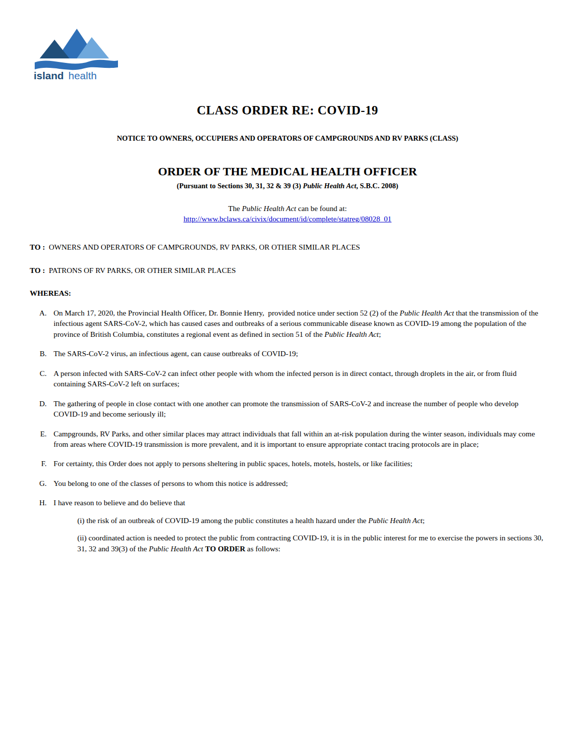island health
CLASS ORDER RE: COVID-19
NOTICE TO OWNERS, OCCUPIERS AND OPERATORS OF CAMPGROUNDS AND RV PARKS (CLASS)
ORDER OF THE MEDICAL HEALTH OFFICER
(Pursuant to Sections 30, 31, 32 & 39 (3) Public Health Act, S.B.C. 2008)
The Public Health Act can be found at:
http://www.bclaws.ca/civix/document/id/complete/statreg/08028_01
TO : OWNERS AND OPERATORS OF CAMPGROUNDS, RV PARKS, OR OTHER SIMILAR PLACES
TO : PATRONS OF RV PARKS, OR OTHER SIMILAR PLACES
WHEREAS:
On March 17, 2020, the Provincial Health Officer, Dr. Bonnie Henry, provided notice under section 52 (2) of the Public Health Act that the transmission of the infectious agent SARS-CoV-2, which has caused cases and outbreaks of a serious communicable disease known as COVID-19 among the population of the province of British Columbia, constitutes a regional event as defined in section 51 of the Public Health Act;
The SARS-CoV-2 virus, an infectious agent, can cause outbreaks of COVID-19;
A person infected with SARS-CoV-2 can infect other people with whom the infected person is in direct contact, through droplets in the air, or from fluid containing SARS-CoV-2 left on surfaces;
The gathering of people in close contact with one another can promote the transmission of SARS-CoV-2 and increase the number of people who develop COVID-19 and become seriously ill;
Campgrounds, RV Parks, and other similar places may attract individuals that fall within an at-risk population during the winter season, individuals may come from areas where COVID-19 transmission is more prevalent, and it is important to ensure appropriate contact tracing protocols are in place;
For certainty, this Order does not apply to persons sheltering in public spaces, hotels, motels, hostels, or like facilities;
You belong to one of the classes of persons to whom this notice is addressed;
I have reason to believe and do believe that
(i) the risk of an outbreak of COVID-19 among the public constitutes a health hazard under the Public Health Act;
(ii) coordinated action is needed to protect the public from contracting COVID-19, it is in the public interest for me to exercise the powers in sections 30, 31, 32 and 39(3) of the Public Health Act TO ORDER as follows: